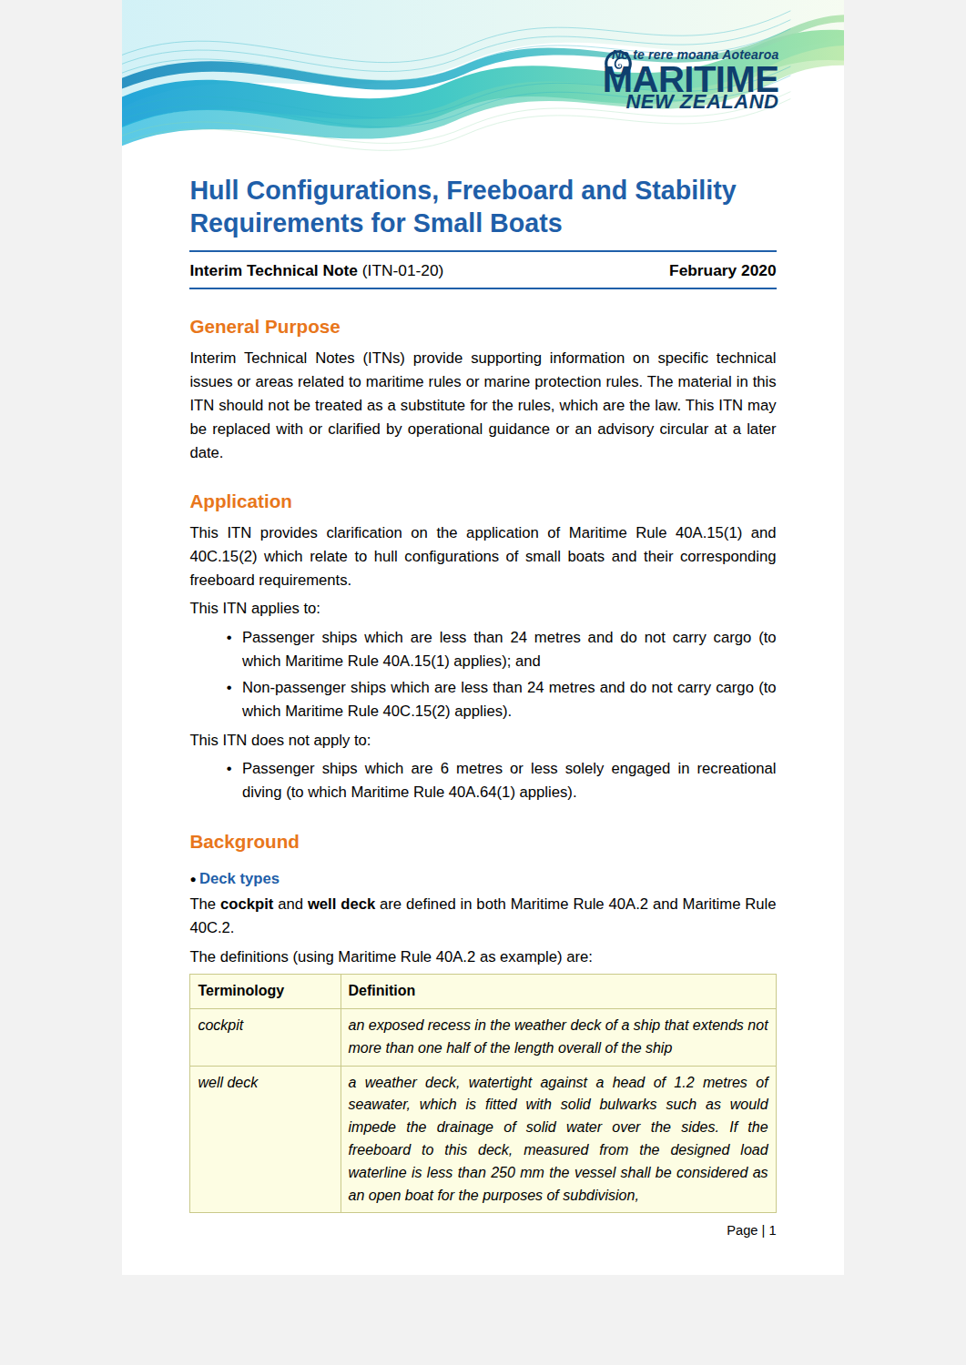No te rere moana Aotearoa
MARITIME
NEW ZEALAND
Hull Configurations, Freeboard and Stability
Requirements for Small Boats
Interim Technical Note (ITN-01-20)
February 2020
General Purpose
Interim Technical Notes (ITNs) provide supporting information on specific technical issues or areas related to maritime rules or marine protection rules. The material in this ITN should not be treated as a substitute for the rules, which are the law. This ITN may be replaced with or clarified by operational guidance or an advisory circular at a later date.
Application
This ITN provides clarification on the application of Maritime Rule 40A.15(1) and 40C.15(2) which relate to hull configurations of small boats and their corresponding freeboard requirements.
This ITN applies to:
Passenger ships which are less than 24 metres and do not carry cargo (to which Maritime Rule 40A.15(1) applies); and
Non-passenger ships which are less than 24 metres and do not carry cargo (to which Maritime Rule 40C.15(2) applies).
This ITN does not apply to:
Passenger ships which are 6 metres or less solely engaged in recreational diving (to which Maritime Rule 40A.64(1) applies).
Background
Deck types
The cockpit and well deck are defined in both Maritime Rule 40A.2 and Maritime Rule 40C.2.
The definitions (using Maritime Rule 40A.2 as example) are:
| Terminology | Definition |
| --- | --- |
| cockpit | an exposed recess in the weather deck of a ship that extends not more than one half of the length overall of the ship |
| well deck | a weather deck, watertight against a head of 1.2 metres of seawater, which is fitted with solid bulwarks such as would impede the drainage of solid water over the sides. If the freeboard to this deck, measured from the designed load waterline is less than 250 mm the vessel shall be considered as an open boat for the purposes of subdivision, |
Page | 1